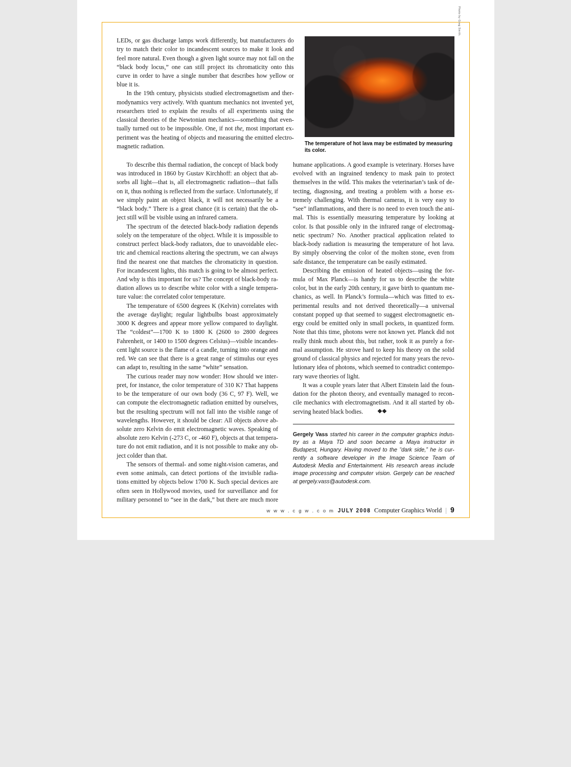LEDs, or gas discharge lamps work differently, but manufacturers do try to match their color to incandescent sources to make it look and feel more natural. Even though a given light source may not fall on the “black body locus,” one can still project its chromaticity onto this curve in order to have a single number that describes how yellow or blue it is.
In the 19th century, physicists studied electromagnetism and thermodynamics very actively. With quantum mechanics not invented yet, researchers tried to explain the results of all experiments using the classical theories of the Newtonian mechanics—something that eventually turned out to be impossible. One, if not the, most important experiment was the heating of objects and measuring the emitted electromagnetic radiation.
Photo by Greg Smith.
The temperature of hot lava may be estimated by measuring its color.
To describe this thermal radiation, the concept of black body was introduced in 1860 by Gustav Kirchhoff: an object that absorbs all light—that is, all electromagnetic radiation—that falls on it, thus nothing is reflected from the surface. Unfortunately, if we simply paint an object black, it will not necessarily be a “black body.” There is a great chance (it is certain) that the object still will be visible using an infrared camera.
The spectrum of the detected black-body radiation depends solely on the temperature of the object. While it is impossible to construct perfect black-body radiators, due to unavoidable electric and chemical reactions altering the spectrum, we can always find the nearest one that matches the chromaticity in question. For incandescent lights, this match is going to be almost perfect. And why is this important for us? The concept of black-body radiation allows us to describe white color with a single temperature value: the correlated color temperature.
The temperature of 6500 degrees K (Kelvin) correlates with the average daylight; regular lightbulbs boast approximately 3000 K degrees and appear more yellow compared to daylight. The “coldest”—1700 K to 1800 K (2600 to 2800 degrees Fahrenheit, or 1400 to 1500 degrees Celsius)—visible incandescent light source is the flame of a candle, turning into orange and red. We can see that there is a great range of stimulus our eyes can adapt to, resulting in the same “white” sensation.
The curious reader may now wonder: How should we interpret, for instance, the color temperature of 310 K? That happens to be the temperature of our own body (36 C, 97 F). Well, we can compute the electromagnetic radiation emitted by ourselves, but the resulting spectrum will not fall into the visible range of wavelengths. However, it should be clear: All objects above absolute zero Kelvin do emit electromagnetic waves. Speaking of absolute zero Kelvin (-273 C, or -460 F), objects at that temperature do not emit radiation, and it is not possible to make any object colder than that.
The sensors of thermal- and some night-vision cameras, and even some animals, can detect portions of the invisible radiations emitted by objects below 1700 K. Such special devices are often seen in Hollywood movies, used for surveillance and for military personnel to “see in the dark,” but there are much more humane applications. A good example is veterinary. Horses have evolved with an ingrained tendency to mask pain to protect themselves in the wild. This makes the veterinarian’s task of detecting, diagnosing, and treating a problem with a horse extremely challenging. With thermal cameras, it is very easy to “see” inflammations, and there is no need to even touch the animal. This is essentially measuring temperature by looking at color. Is that possible only in the infrared range of electromagnetic spectrum? No. Another practical application related to black-body radiation is measuring the temperature of hot lava. By simply observing the color of the molten stone, even from safe distance, the temperature can be easily estimated.
Describing the emission of heated objects—using the formula of Max Planck—is handy for us to describe the white color, but in the early 20th century, it gave birth to quantum mechanics, as well. In Planck’s formula—which was fitted to experimental results and not derived theoretically—a universal constant popped up that seemed to suggest electromagnetic energy could be emitted only in small pockets, in quantized form. Note that this time, photons were not known yet. Planck did not really think much about this, but rather, took it as purely a formal assumption. He strove hard to keep his theory on the solid ground of classical physics and rejected for many years the revolutionary idea of photons, which seemed to contradict contemporary wave theories of light.
It was a couple years later that Albert Einstein laid the foundation for the photon theory, and eventually managed to reconcile mechanics with electromagnetism. And it all started by observing heated black bodies. ❖❖
Gergely Vass started his career in the computer graphics industry as a Maya TD and soon became a Maya instructor in Budapest, Hungary. Having moved to the “dark side,” he is currently a software developer in the Image Science Team of Autodesk Media and Entertainment. His research areas include image processing and computer vision. Gergely can be reached at gergely.vass@autodesk.com.
w w w . c g w . c o m JULY 2008 Computer Graphics World | 9